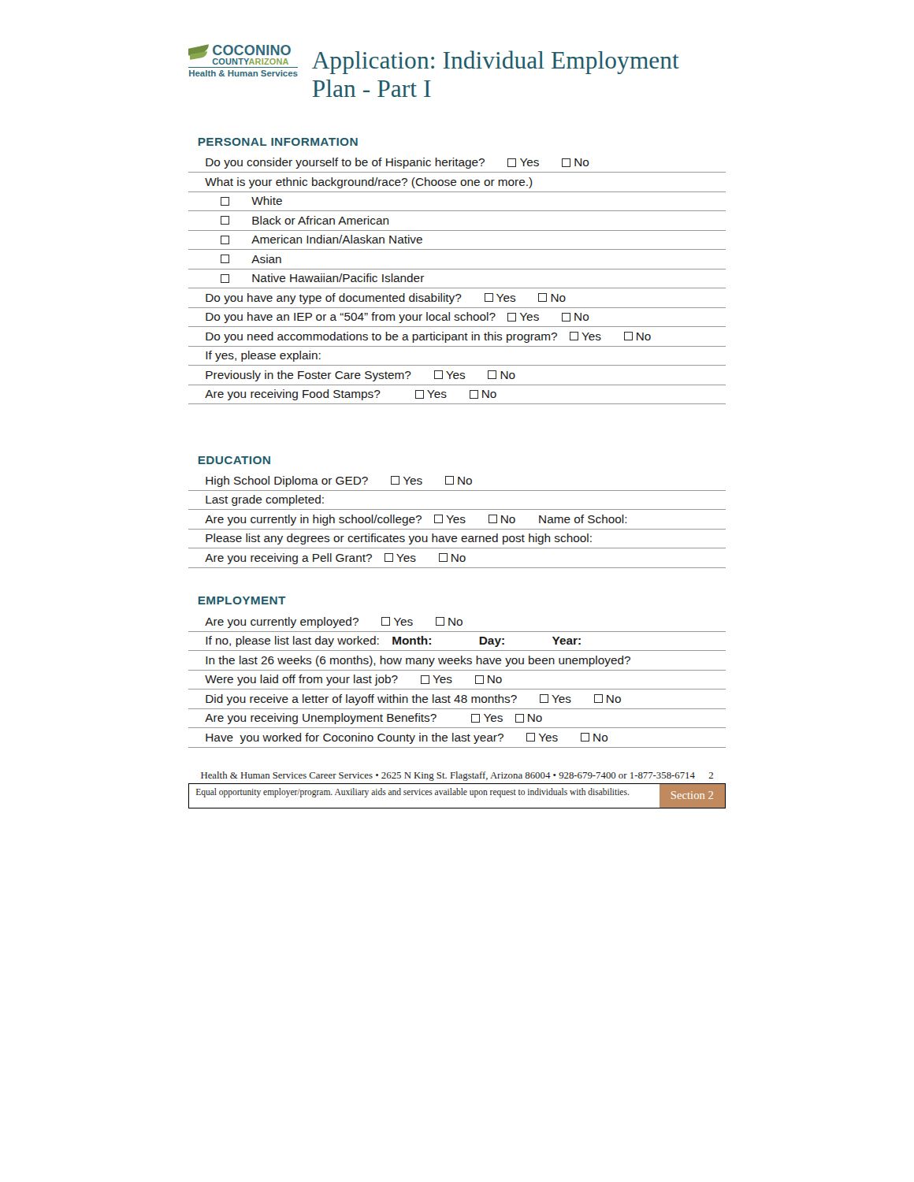COCONINO
COUNTYARIZONA
Health & Human Services
Application: Individual Employment Plan - Part I
PERSONAL INFORMATION
Do you consider yourself to be of Hispanic heritage? Yes No
What is your ethnic background/race? (Choose one or more.)
White
Black or African American
American Indian/Alaskan Native
Asian
Native Hawaiian/Pacific Islander
Do you have any type of documented disability? Yes No
Do you have an IEP or a “504” from your local school? Yes No
Do you need accommodations to be a participant in this program? Yes No
If yes, please explain:
Previously in the Foster Care System? Yes No
Are you receiving Food Stamps? Yes No
EDUCATION
High School Diploma or GED? Yes No
Last grade completed:
Are you currently in high school/college? Yes No Name of School:
Please list any degrees or certificates you have earned post high school:
Are you receiving a Pell Grant? Yes No
EMPLOYMENT
Are you currently employed? Yes No
If no, please list last day worked: Month: Day: Year:
In the last 26 weeks (6 months), how many weeks have you been unemployed?
Were you laid off from your last job? Yes No
Did you receive a letter of layoff within the last 48 months? Yes No
Are you receiving Unemployment Benefits? Yes No
Have you worked for Coconino County in the last year? Yes No
Health & Human Services Career Services • 2625 N King St. Flagstaff, Arizona 86004 • 928-679-7400 or 1-877-358-67142
Equal opportunity employer/program. Auxiliary aids and services available upon request to individuals with disabilities.
Section 2